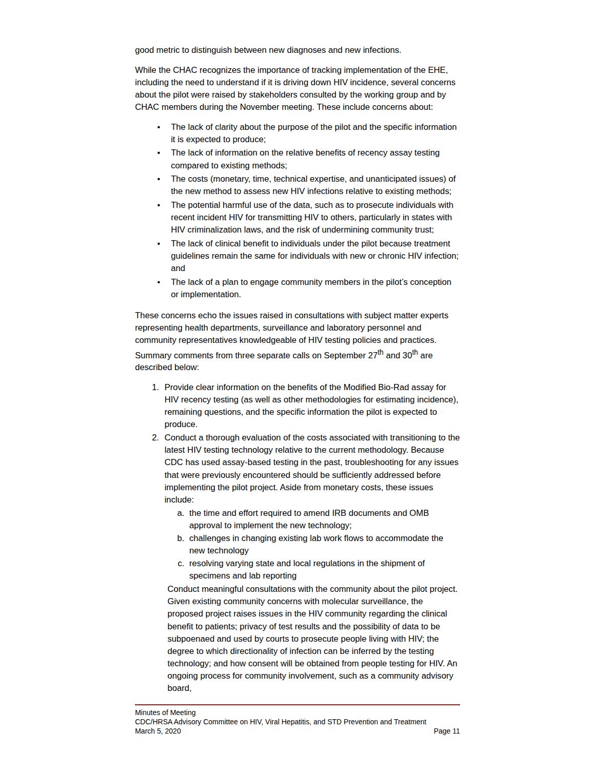good metric to distinguish between new diagnoses and new infections.
While the CHAC recognizes the importance of tracking implementation of the EHE, including the need to understand if it is driving down HIV incidence, several concerns about the pilot were raised by stakeholders consulted by the working group and by CHAC members during the November meeting. These include concerns about:
The lack of clarity about the purpose of the pilot and the specific information it is expected to produce;
The lack of information on the relative benefits of recency assay testing compared to existing methods;
The costs (monetary, time, technical expertise, and unanticipated issues) of the new method to assess new HIV infections relative to existing methods;
The potential harmful use of the data, such as to prosecute individuals with recent incident HIV for transmitting HIV to others, particularly in states with HIV criminalization laws, and the risk of undermining community trust;
The lack of clinical benefit to individuals under the pilot because treatment guidelines remain the same for individuals with new or chronic HIV infection; and
The lack of a plan to engage community members in the pilot’s conception or implementation.
These concerns echo the issues raised in consultations with subject matter experts representing health departments, surveillance and laboratory personnel and community representatives knowledgeable of HIV testing policies and practices. Summary comments from three separate calls on September 27th and 30th are described below:
Provide clear information on the benefits of the Modified Bio-Rad assay for HIV recency testing (as well as other methodologies for estimating incidence), remaining questions, and the specific information the pilot is expected to produce.
Conduct a thorough evaluation of the costs associated with transitioning to the latest HIV testing technology relative to the current methodology. Because CDC has used assay-based testing in the past, troubleshooting for any issues that were previously encountered should be sufficiently addressed before implementing the pilot project. Aside from monetary costs, these issues include:
the time and effort required to amend IRB documents and OMB approval to implement the new technology;
challenges in changing existing lab work flows to accommodate the new technology
resolving varying state and local regulations in the shipment of specimens and lab reporting
Conduct meaningful consultations with the community about the pilot project. Given existing community concerns with molecular surveillance, the proposed project raises issues in the HIV community regarding the clinical benefit to patients; privacy of test results and the possibility of data to be subpoenaed and used by courts to prosecute people living with HIV; the degree to which directionality of infection can be inferred by the testing technology; and how consent will be obtained from people testing for HIV. An ongoing process for community involvement, such as a community advisory board,
Minutes of Meeting CDC/HRSA Advisory Committee on HIV, Viral Hepatitis, and STD Prevention and Treatment March 5, 2020
Page 11